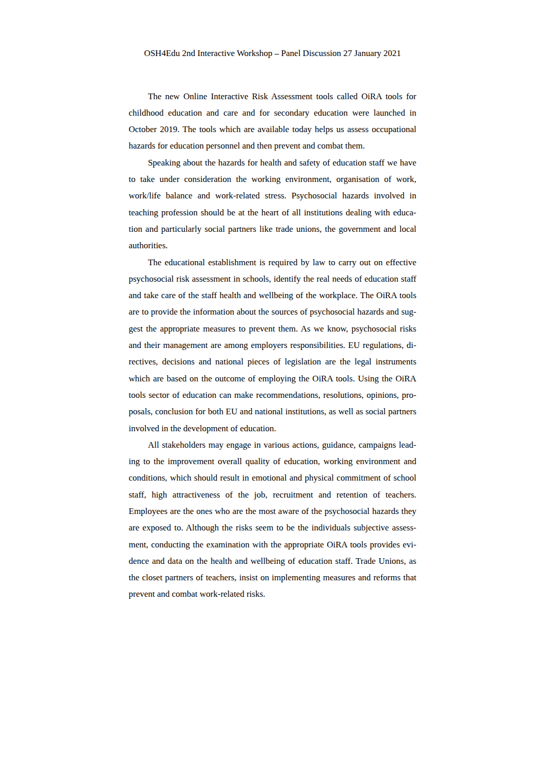OSH4Edu 2nd Interactive Workshop – Panel Discussion 27 January 2021
The new Online Interactive Risk Assessment tools called OiRA tools for childhood education and care and for secondary education were launched in October 2019. The tools which are available today helps us assess occupational hazards for education personnel and then prevent and combat them.
Speaking about the hazards for health and safety of education staff we have to take under consideration the working environment, organisation of work, work/life balance and work-related stress. Psychosocial hazards involved in teaching profession should be at the heart of all institutions dealing with education and particularly social partners like trade unions, the government and local authorities.
The educational establishment is required by law to carry out on effective psychosocial risk assessment in schools, identify the real needs of education staff and take care of the staff health and wellbeing of the workplace. The OiRA tools are to provide the information about the sources of psychosocial hazards and suggest the appropriate measures to prevent them. As we know, psychosocial risks and their management are among employers responsibilities. EU regulations, directives, decisions and national pieces of legislation are the legal instruments which are based on the outcome of employing the OiRA tools. Using the OiRA tools sector of education can make recommendations, resolutions, opinions, proposals, conclusion for both EU and national institutions, as well as social partners involved in the development of education.
All stakeholders may engage in various actions, guidance, campaigns leading to the improvement overall quality of education, working environment and conditions, which should result in emotional and physical commitment of school staff, high attractiveness of the job, recruitment and retention of teachers. Employees are the ones who are the most aware of the psychosocial hazards they are exposed to. Although the risks seem to be the individuals subjective assessment, conducting the examination with the appropriate OiRA tools provides evidence and data on the health and wellbeing of education staff. Trade Unions, as the closet partners of teachers, insist on implementing measures and reforms that prevent and combat work-related risks.